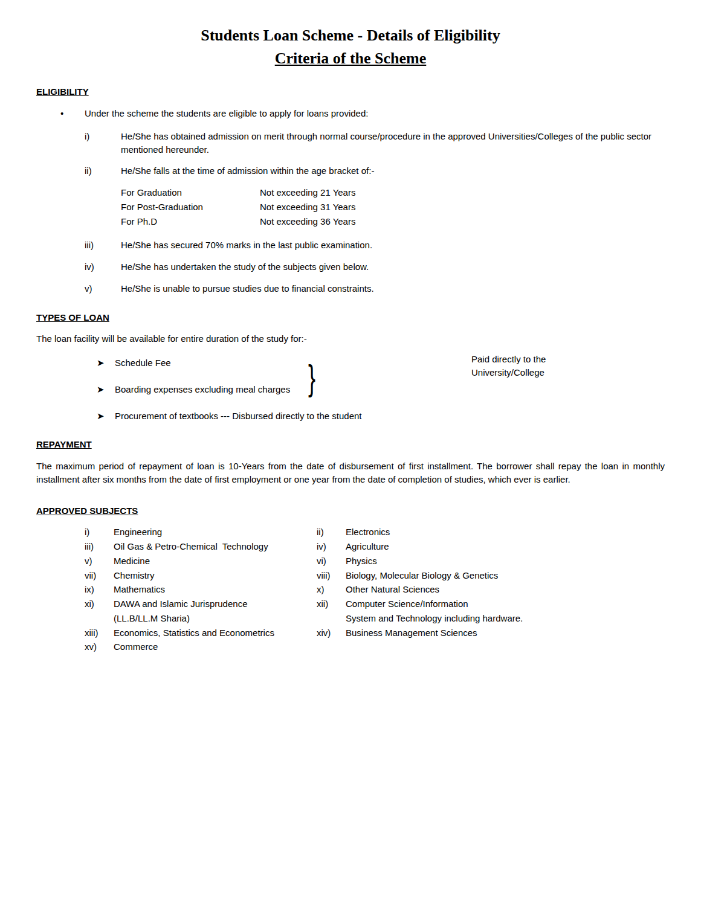Students Loan Scheme - Details of Eligibility
Criteria of the Scheme
ELIGIBILITY
•
Under the scheme the students are eligible to apply for loans provided:
i)
He/She has obtained admission on merit through normal course/procedure in the approved Universities/Colleges of the public sector mentioned hereunder.
ii)
He/She falls at the time of admission within the age bracket of:-
| For Graduation | Not exceeding 21 Years |
| For Post-Graduation | Not exceeding 31 Years |
| For Ph.D | Not exceeding 36 Years |
iii)
He/She has secured 70% marks in the last public examination.
iv)
He/She has undertaken the study of the subjects given below.
v)
He/She is unable to pursue studies due to financial constraints.
TYPES OF LOAN
The loan facility will be available for entire duration of the study for:-
➤
Schedule Fee
➤
Boarding expenses excluding meal charges
}
Paid directly to the
University/College
➤
Procurement of textbooks --- Disbursed directly to the student
REPAYMENT
The maximum period of repayment of loan is 10-Years from the date of disbursement of first installment. The borrower shall repay the loan in monthly installment after six months from the date of first employment or one year from the date of completion of studies, which ever is earlier.
APPROVED SUBJECTS
| i) | Engineering | ii) | Electronics |
| iii) | Oil Gas & Petro-Chemical Technology | iv) | Agriculture |
| v) | Medicine | vi) | Physics |
| vii) | Chemistry | viii) | Biology, Molecular Biology & Genetics |
| ix) | Mathematics | x) | Other Natural Sciences |
| xi) | DAWA and Islamic Jurisprudence | xii) | Computer Science/Information |
| | (LL.B/LL.M Sharia) | | System and Technology including hardware. |
| xiii) | Economics, Statistics and Econometrics | xiv) | Business Management Sciences |
| xv) | Commerce | | |